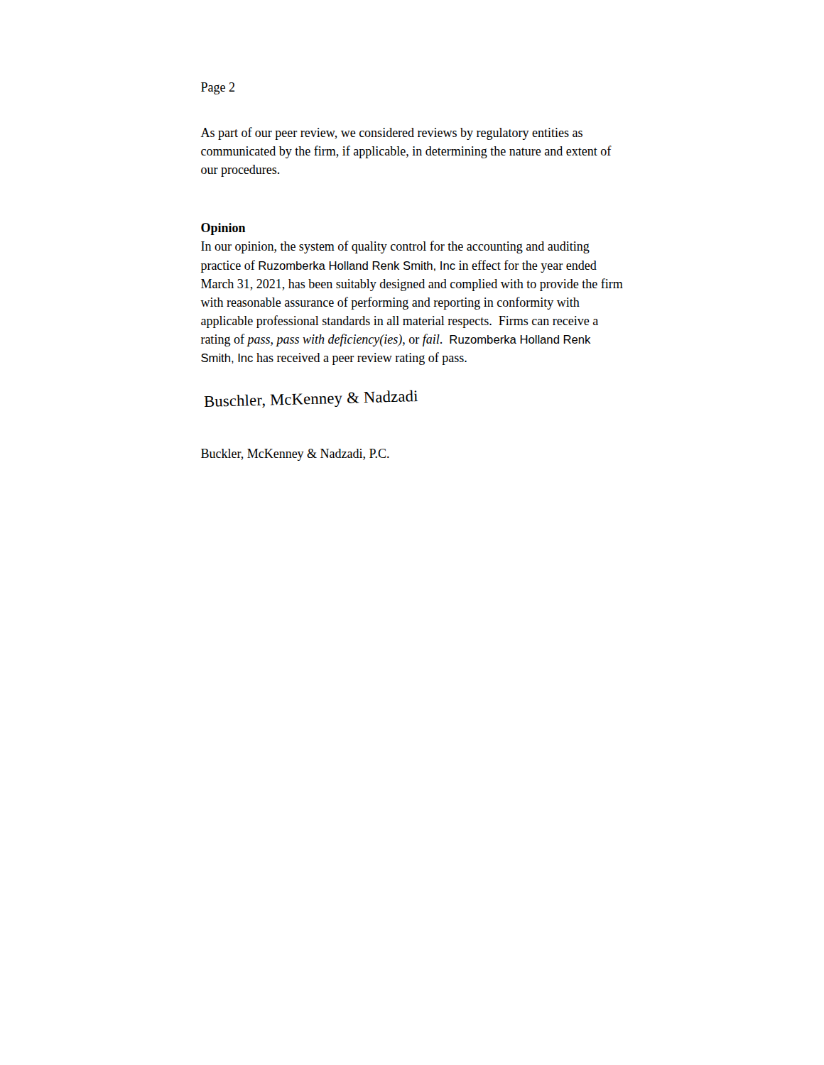Page 2
As part of our peer review, we considered reviews by regulatory entities as communicated by the firm, if applicable, in determining the nature and extent of our procedures.
Opinion
In our opinion, the system of quality control for the accounting and auditing practice of Ruzomberka Holland Renk Smith, Inc in effect for the year ended March 31, 2021, has been suitably designed and complied with to provide the firm with reasonable assurance of performing and reporting in conformity with applicable professional standards in all material respects. Firms can receive a rating of pass, pass with deficiency(ies), or fail. Ruzomberka Holland Renk Smith, Inc has received a peer review rating of pass.
Buschler, McKenney & Nadzadi
Buckler, McKenney & Nadzadi, P.C.